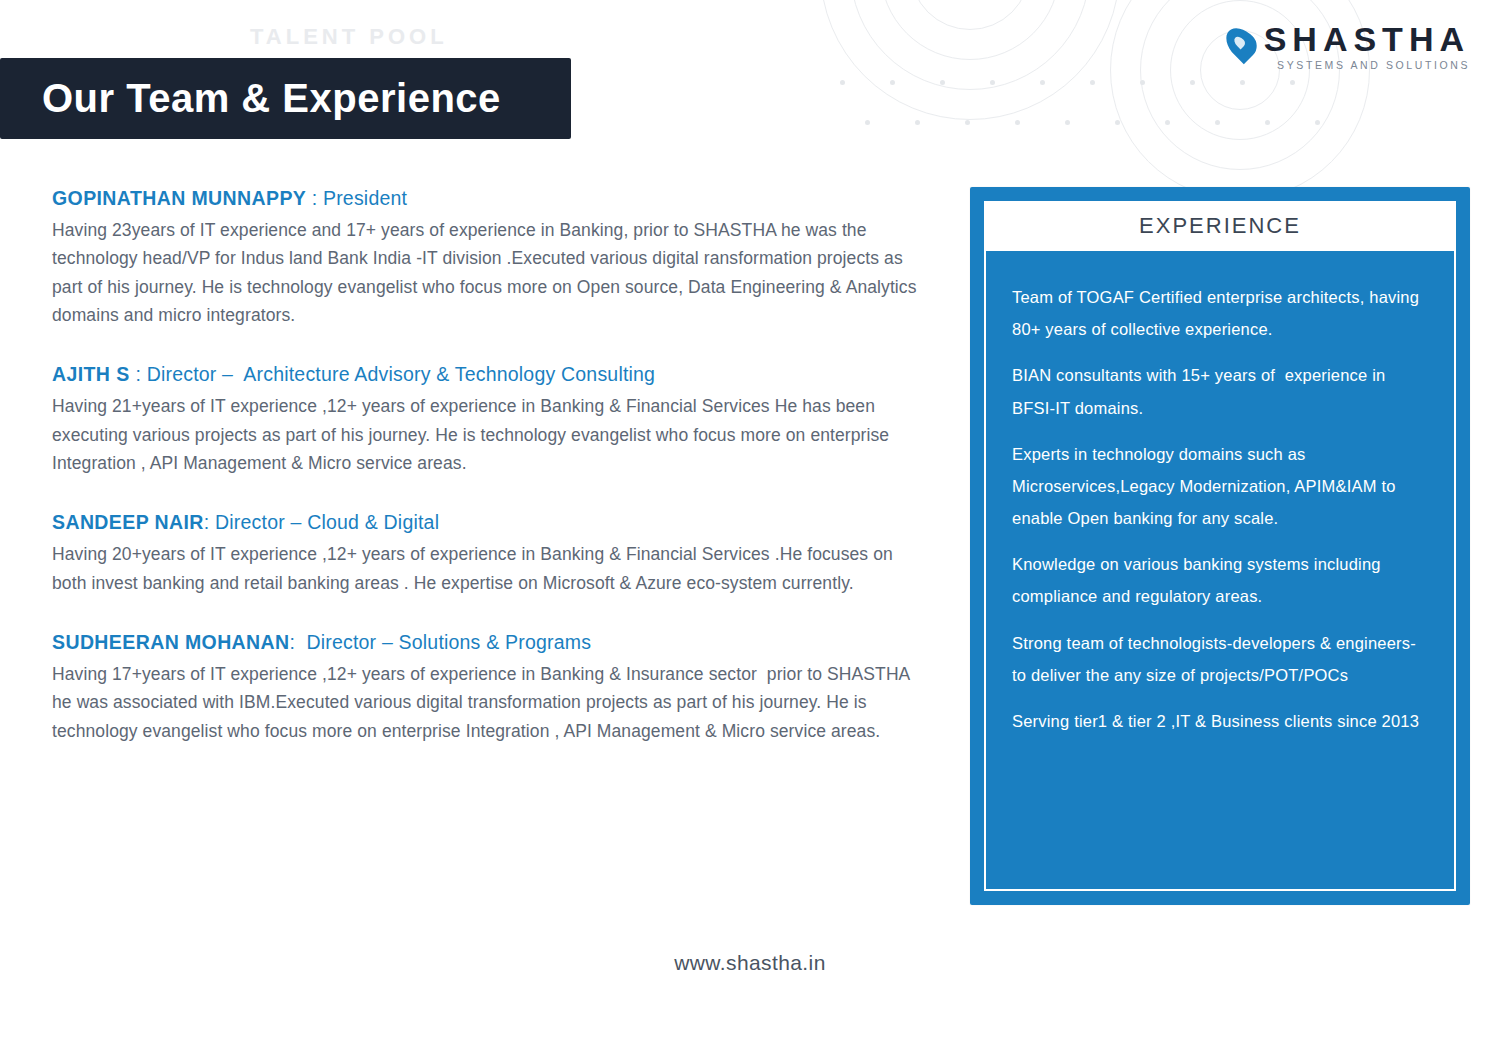SHASTHA SYSTEMS AND SOLUTIONS
TALENT POOL
Our Team & Experience
GOPINATHAN MUNNAPPY : President
Having 23years of IT experience and 17+ years of experience in Banking, prior to SHASTHA he was the technology head/VP for Indus land Bank India -IT division .Executed various digital ransformation projects as part of his journey. He is technology evangelist who focus more on Open source, Data Engineering & Analytics domains and micro integrators.
AJITH S : Director – Architecture Advisory & Technology Consulting
Having 21+years of IT experience ,12+ years of experience in Banking & Financial Services He has been executing various projects as part of his journey. He is technology evangelist who focus more on enterprise Integration , API Management & Micro service areas.
SANDEEP NAIR: Director – Cloud & Digital
Having 20+years of IT experience ,12+ years of experience in Banking & Financial Services .He focuses on both invest banking and retail banking areas . He expertise on Microsoft & Azure eco-system currently.
SUDHEERAN MOHANAN: Director – Solutions & Programs
Having 17+years of IT experience ,12+ years of experience in Banking & Insurance sector prior to SHASTHA he was associated with IBM.Executed various digital transformation projects as part of his journey. He is technology evangelist who focus more on enterprise Integration , API Management & Micro service areas.
EXPERIENCE
Team of TOGAF Certified enterprise architects, having 80+ years of collective experience.
BIAN consultants with 15+ years of experience in BFSI-IT domains.
Experts in technology domains such as Microservices,Legacy Modernization, APIM&IAM to enable Open banking for any scale.
Knowledge on various banking systems including compliance and regulatory areas.
Strong team of technologists-developers & engineers- to deliver the any size of projects/POT/POCs
Serving tier1 & tier 2 ,IT & Business clients since 2013
www.shastha.in